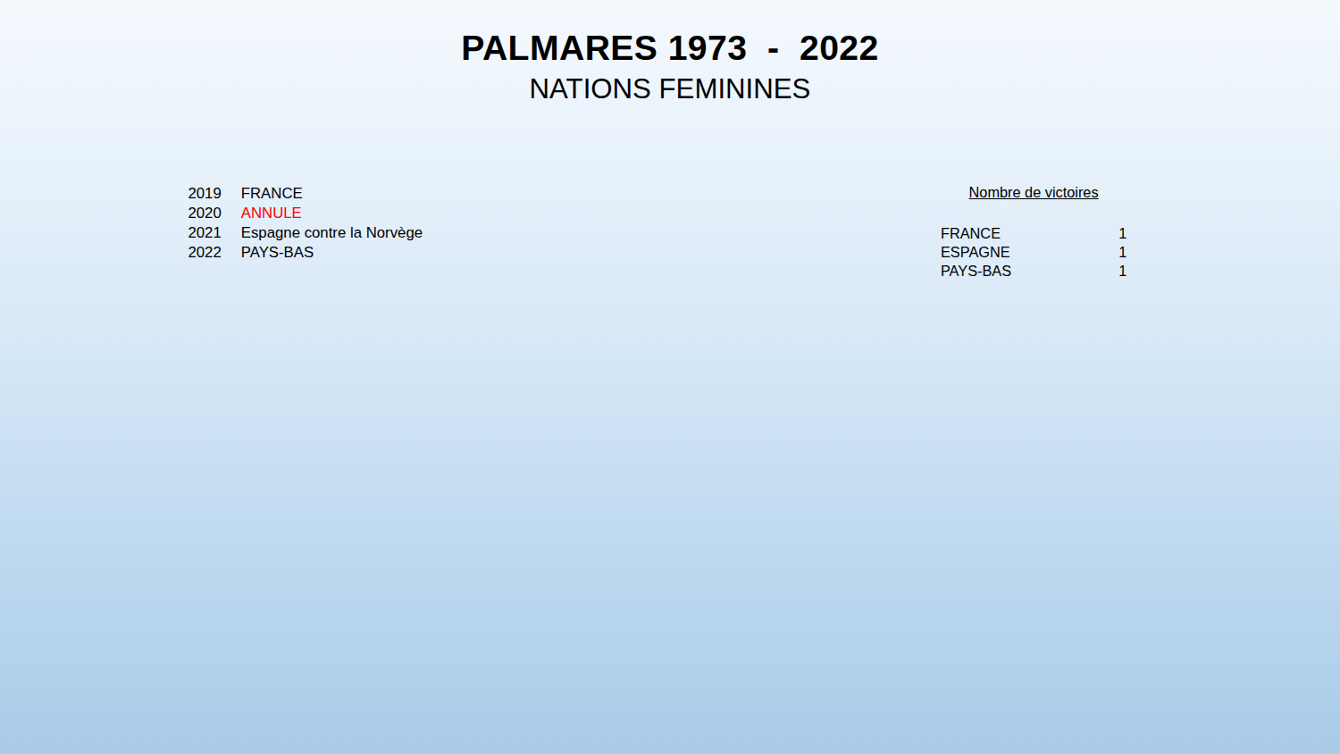PALMARES 1973 - 2022
NATIONS FEMININES
| 2019 | FRANCE |
| 2020 | ANNULE |
| 2021 | Espagne contre la Norvège |
| 2022 | PAYS-BAS |
Nombre de victoires
| FRANCE | 1 |
| ESPAGNE | 1 |
| PAYS-BAS | 1 |